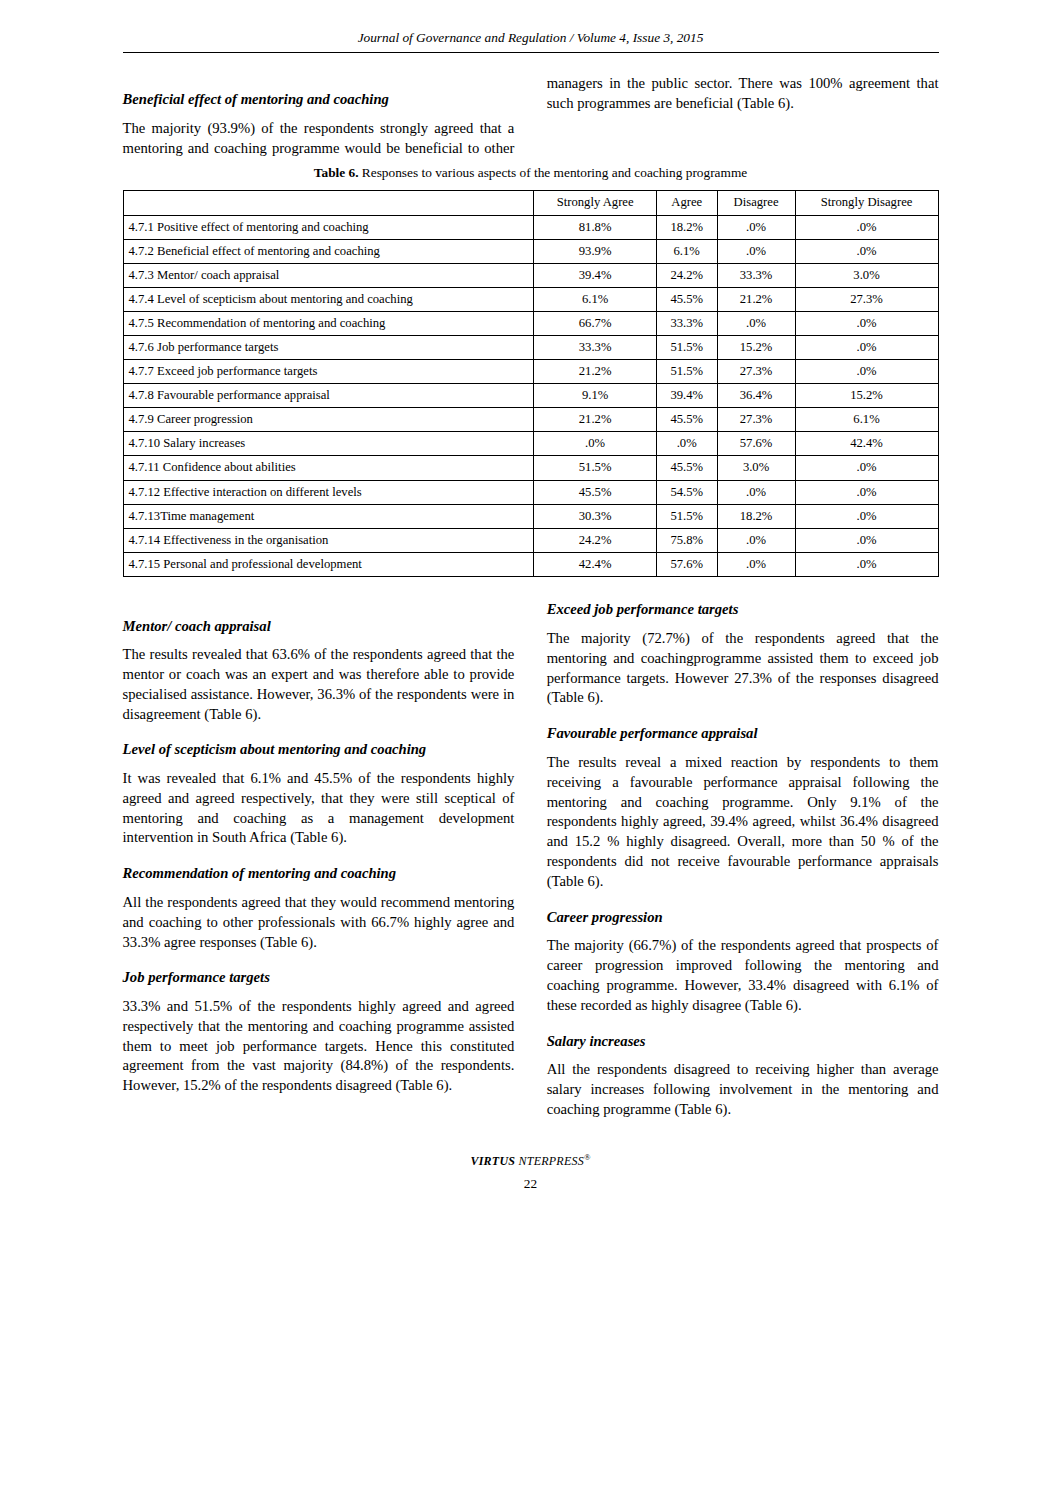Journal of Governance and Regulation / Volume 4, Issue 3, 2015
Beneficial effect of mentoring and coaching
The majority (93.9%) of the respondents strongly agreed that a mentoring and coaching programme would be beneficial to other managers in the public sector. There was 100% agreement that such programmes are beneficial (Table 6).
Table 6. Responses to various aspects of the mentoring and coaching programme
| | Strongly Agree | Agree | Disagree | Strongly Disagree |
| --- | --- | --- | --- | --- |
| 4.7.1 Positive effect of mentoring and coaching | 81.8% | 18.2% | .0% | .0% |
| 4.7.2 Beneficial effect of mentoring and coaching | 93.9% | 6.1% | .0% | .0% |
| 4.7.3 Mentor/ coach appraisal | 39.4% | 24.2% | 33.3% | 3.0% |
| 4.7.4 Level of scepticism about mentoring and coaching | 6.1% | 45.5% | 21.2% | 27.3% |
| 4.7.5 Recommendation of mentoring and coaching | 66.7% | 33.3% | .0% | .0% |
| 4.7.6 Job performance targets | 33.3% | 51.5% | 15.2% | .0% |
| 4.7.7 Exceed job performance targets | 21.2% | 51.5% | 27.3% | .0% |
| 4.7.8 Favourable performance appraisal | 9.1% | 39.4% | 36.4% | 15.2% |
| 4.7.9 Career progression | 21.2% | 45.5% | 27.3% | 6.1% |
| 4.7.10 Salary increases | .0% | .0% | 57.6% | 42.4% |
| 4.7.11 Confidence about abilities | 51.5% | 45.5% | 3.0% | .0% |
| 4.7.12 Effective interaction on different levels | 45.5% | 54.5% | .0% | .0% |
| 4.7.13Time management | 30.3% | 51.5% | 18.2% | .0% |
| 4.7.14 Effectiveness in the organisation | 24.2% | 75.8% | .0% | .0% |
| 4.7.15 Personal and professional development | 42.4% | 57.6% | .0% | .0% |
Mentor/ coach appraisal
The results revealed that 63.6% of the respondents agreed that the mentor or coach was an expert and was therefore able to provide specialised assistance. However, 36.3% of the respondents were in disagreement (Table 6).
Level of scepticism about mentoring and coaching
It was revealed that 6.1% and 45.5% of the respondents highly agreed and agreed respectively, that they were still sceptical of mentoring and coaching as a management development intervention in South Africa (Table 6).
Recommendation of mentoring and coaching
All the respondents agreed that they would recommend mentoring and coaching to other professionals with 66.7% highly agree and 33.3% agree responses (Table 6).
Job performance targets
33.3% and 51.5% of the respondents highly agreed and agreed respectively that the mentoring and coaching programme assisted them to meet job performance targets. Hence this constituted agreement from the vast majority (84.8%) of the respondents. However, 15.2% of the respondents disagreed (Table 6).
Exceed job performance targets
The majority (72.7%) of the respondents agreed that the mentoring and coachingprogramme assisted them to exceed job performance targets. However 27.3% of the responses disagreed (Table 6).
Favourable performance appraisal
The results reveal a mixed reaction by respondents to them receiving a favourable performance appraisal following the mentoring and coaching programme. Only 9.1% of the respondents highly agreed, 39.4% agreed, whilst 36.4% disagreed and 15.2 % highly disagreed. Overall, more than 50 % of the respondents did not receive favourable performance appraisals (Table 6).
Career progression
The majority (66.7%) of the respondents agreed that prospects of career progression improved following the mentoring and coaching programme. However, 33.4% disagreed with 6.1% of these recorded as highly disagree (Table 6).
Salary increases
All the respondents disagreed to receiving higher than average salary increases following involvement in the mentoring and coaching programme (Table 6).
VIRTUS NTERPRESS®
22